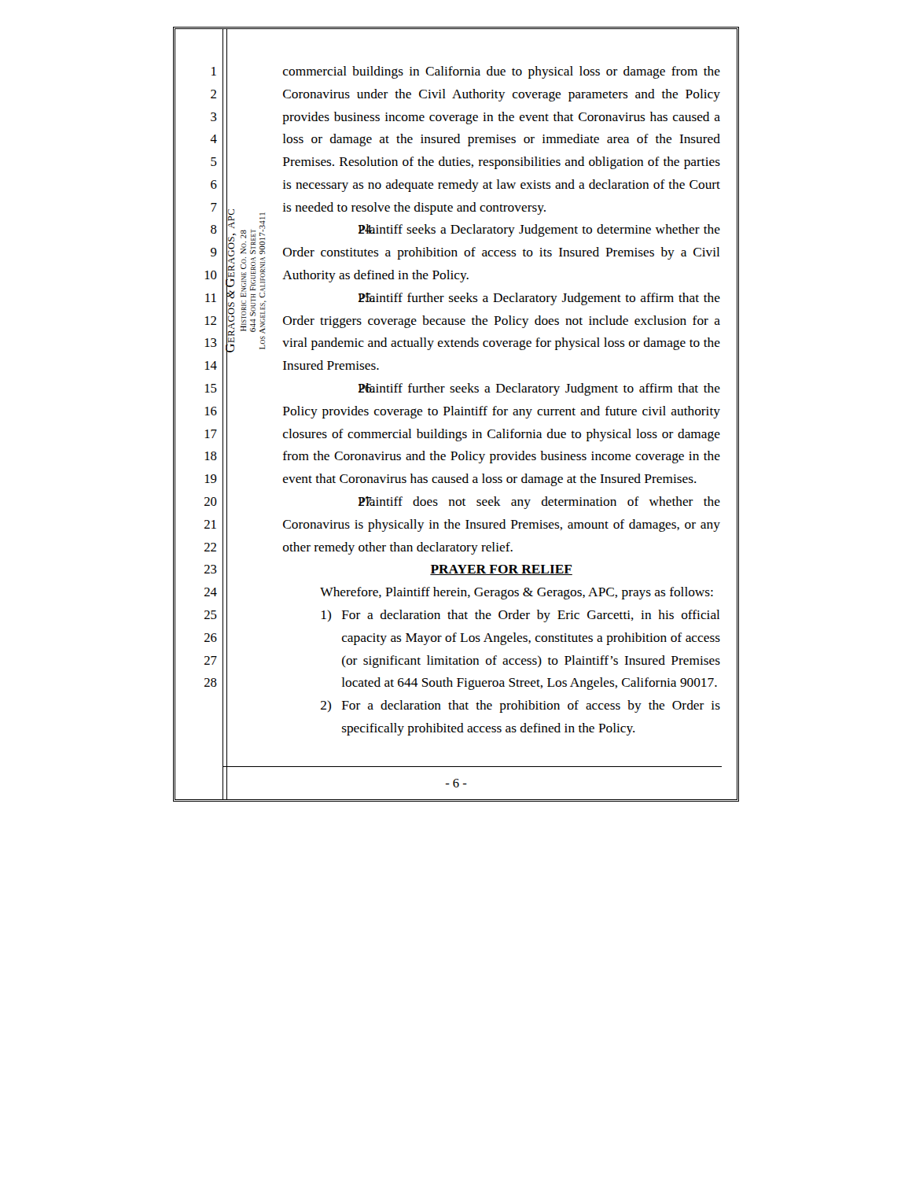1
2
3
4
5
6
7
8
9
10
11
12
13
14
15
16
17
18
19
20
21
22
23
24
25
26
27
28
GERAGOS & GERAGOS, APC
Historic Engine Co. No. 28
644 South Figueroa Street
Los Angeles, California 90017-3411
commercial buildings in California due to physical loss or damage from the Coronavirus under the Civil Authority coverage parameters and the Policy provides business income coverage in the event that Coronavirus has caused a loss or damage at the insured premises or immediate area of the Insured Premises. Resolution of the duties, responsibilities and obligation of the parties is necessary as no adequate remedy at law exists and a declaration of the Court is needed to resolve the dispute and controversy.
24. Plaintiff seeks a Declaratory Judgement to determine whether the Order constitutes a prohibition of access to its Insured Premises by a Civil Authority as defined in the Policy.
25. Plaintiff further seeks a Declaratory Judgement to affirm that the Order triggers coverage because the Policy does not include exclusion for a viral pandemic and actually extends coverage for physical loss or damage to the Insured Premises.
26. Plaintiff further seeks a Declaratory Judgment to affirm that the Policy provides coverage to Plaintiff for any current and future civil authority closures of commercial buildings in California due to physical loss or damage from the Coronavirus and the Policy provides business income coverage in the event that Coronavirus has caused a loss or damage at the Insured Premises.
27. Plaintiff does not seek any determination of whether the Coronavirus is physically in the Insured Premises, amount of damages, or any other remedy other than declaratory relief.
PRAYER FOR RELIEF
Wherefore, Plaintiff herein, Geragos & Geragos, APC, prays as follows:
1) For a declaration that the Order by Eric Garcetti, in his official capacity as Mayor of Los Angeles, constitutes a prohibition of access (or significant limitation of access) to Plaintiff’s Insured Premises located at 644 South Figueroa Street, Los Angeles, California 90017.
2) For a declaration that the prohibition of access by the Order is specifically prohibited access as defined in the Policy.
- 6 -